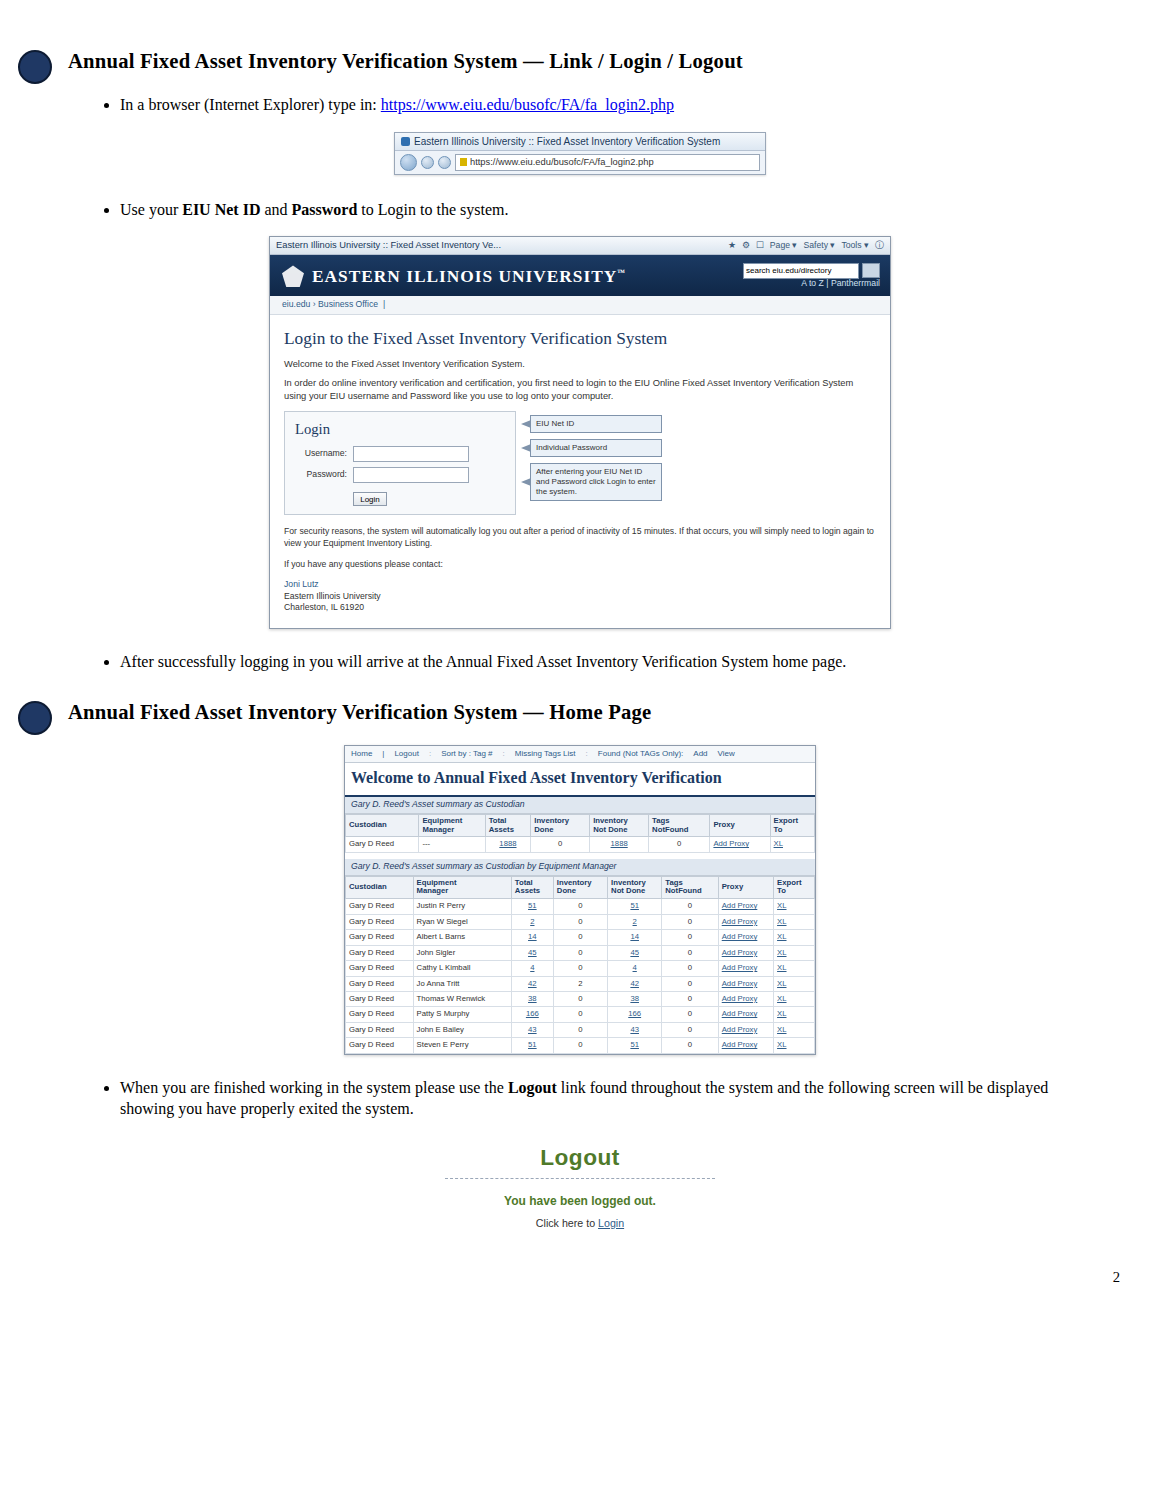Annual Fixed Asset Inventory Verification System — Link / Login / Logout
In a browser (Internet Explorer) type in: https://www.eiu.edu/busofc/FA/fa_login2.php
Eastern Illinois University :: Fixed Asset Inventory Verification System
https://www.eiu.edu/busofc/FA/fa_login2.php
Use your EIU Net ID and Password to Login to the system.
Eastern Illinois University :: Fixed Asset Inventory Ve...
★⚙☐ Page ▾Safety ▾Tools ▾ⓘ
EASTERN ILLINOIS UNIVERSITY™
A to Z | Pantherrmail
eiu.edu › Business Office |
Login to the Fixed Asset Inventory Verification System
Welcome to the Fixed Asset Inventory Verification System.
In order do online inventory verification and certification, you first need to login to the EIU Online Fixed Asset Inventory Verification System using your EIU username and Password like you use to log onto your computer.
Login
Username:
Password:
Login
EIU Net ID
Individual Password
After entering your EIU Net ID and Password click Login to enter the system.
For security reasons, the system will automatically log you out after a period of inactivity of 15 minutes. If that occurs, you will simply need to login again to view your Equipment Inventory Listing.
If you have any questions please contact:
Joni Lutz
Eastern Illinois University
Charleston, IL 61920
After successfully logging in you will arrive at the Annual Fixed Asset Inventory Verification System home page.
Annual Fixed Asset Inventory Verification System — Home Page
Home|Logout : Sort by : Tag # : Missing Tags List : Found (Not TAGs Only): Add View
Welcome to Annual Fixed Asset Inventory Verification
Gary D. Reed's Asset summary as Custodian
| Custodian | Equipment Manager | Total Assets | Inventory Done | Inventory Not Done | Tags NotFound | Proxy | Export To |
| --- | --- | --- | --- | --- | --- | --- | --- |
| Gary D Reed | --- | 1888 | 0 | 1888 | 0 | Add Proxy | XL |
Gary D. Reed's Asset summary as Custodian by Equipment Manager
| Custodian | Equipment Manager | Total Assets | Inventory Done | Inventory Not Done | Tags NotFound | Proxy | Export To |
| --- | --- | --- | --- | --- | --- | --- | --- |
| Gary D Reed | Justin R Perry | 51 | 0 | 51 | 0 | Add Proxy | XL |
| Gary D Reed | Ryan W Siegel | 2 | 0 | 2 | 0 | Add Proxy | XL |
| Gary D Reed | Albert L Barns | 14 | 0 | 14 | 0 | Add Proxy | XL |
| Gary D Reed | John Sigler | 45 | 0 | 45 | 0 | Add Proxy | XL |
| Gary D Reed | Cathy L Kimball | 4 | 0 | 4 | 0 | Add Proxy | XL |
| Gary D Reed | Jo Anna Tritt | 42 | 2 | 42 | 0 | Add Proxy | XL |
| Gary D Reed | Thomas W Renwick | 38 | 0 | 38 | 0 | Add Proxy | XL |
| Gary D Reed | Patty S Murphy | 166 | 0 | 166 | 0 | Add Proxy | XL |
| Gary D Reed | John E Bailey | 43 | 0 | 43 | 0 | Add Proxy | XL |
| Gary D Reed | Steven E Perry | 51 | 0 | 51 | 0 | Add Proxy | XL |
When you are finished working in the system please use the Logout link found throughout the system and the following screen will be displayed showing you have properly exited the system.
Logout
You have been logged out.
Click here to Login
2